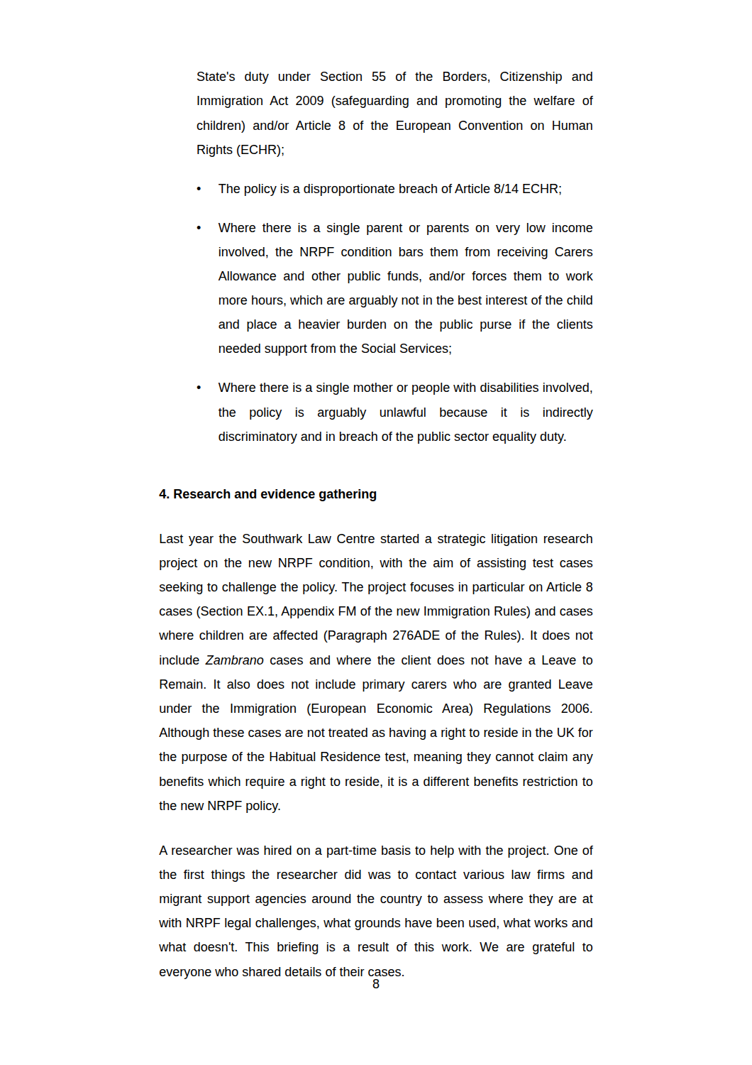State's duty under Section 55 of the Borders, Citizenship and Immigration Act 2009 (safeguarding and promoting the welfare of children) and/or Article 8 of the European Convention on Human Rights (ECHR);
The policy is a disproportionate breach of Article 8/14 ECHR;
Where there is a single parent or parents on very low income involved, the NRPF condition bars them from receiving Carers Allowance and other public funds, and/or forces them to work more hours, which are arguably not in the best interest of the child and place a heavier burden on the public purse if the clients needed support from the Social Services;
Where there is a single mother or people with disabilities involved, the policy is arguably unlawful because it is indirectly discriminatory and in breach of the public sector equality duty.
4. Research and evidence gathering
Last year the Southwark Law Centre started a strategic litigation research project on the new NRPF condition, with the aim of assisting test cases seeking to challenge the policy. The project focuses in particular on Article 8 cases (Section EX.1, Appendix FM of the new Immigration Rules) and cases where children are affected (Paragraph 276ADE of the Rules). It does not include Zambrano cases and where the client does not have a Leave to Remain. It also does not include primary carers who are granted Leave under the Immigration (European Economic Area) Regulations 2006. Although these cases are not treated as having a right to reside in the UK for the purpose of the Habitual Residence test, meaning they cannot claim any benefits which require a right to reside, it is a different benefits restriction to the new NRPF policy.
A researcher was hired on a part-time basis to help with the project. One of the first things the researcher did was to contact various law firms and migrant support agencies around the country to assess where they are at with NRPF legal challenges, what grounds have been used, what works and what doesn't. This briefing is a result of this work. We are grateful to everyone who shared details of their cases.
8